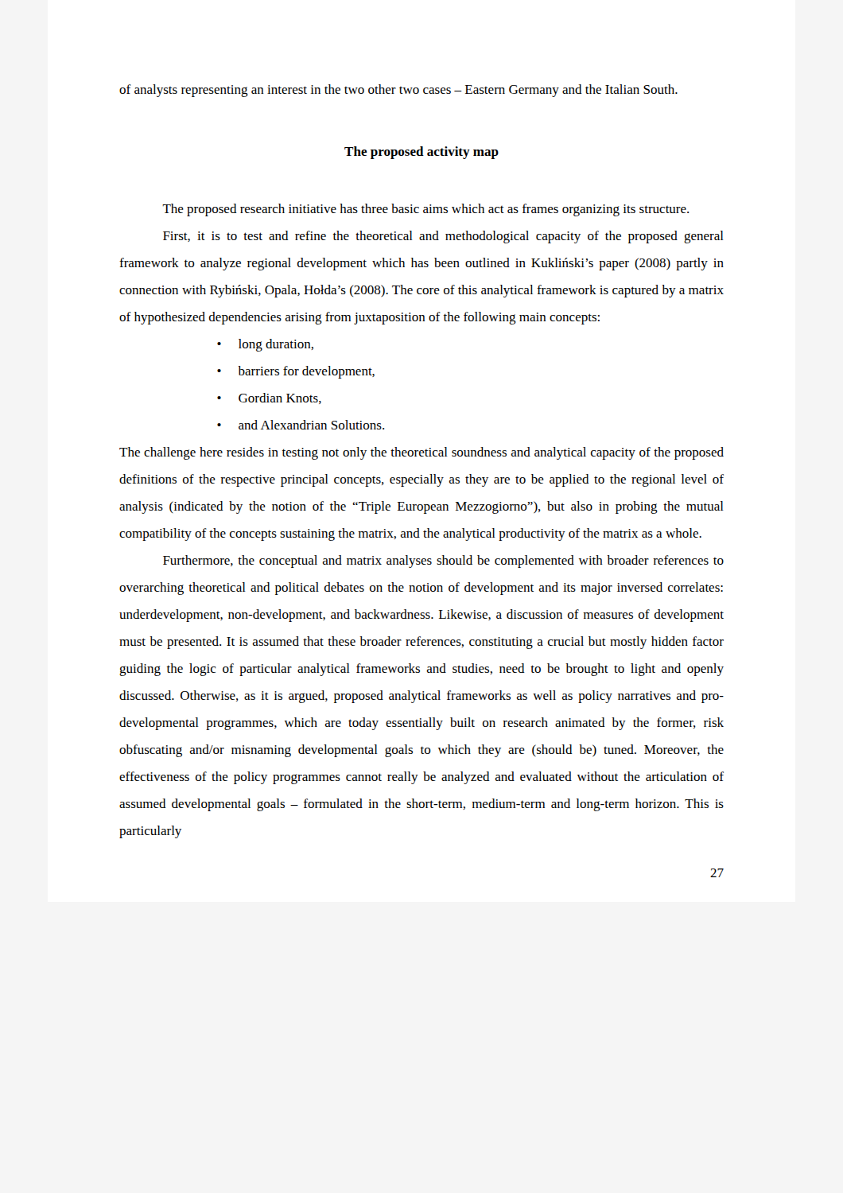of analysts representing an interest in the two other two cases – Eastern Germany and the Italian South.
The proposed activity map
The proposed research initiative has three basic aims which act as frames organizing its structure.
First, it is to test and refine the theoretical and methodological capacity of the proposed general framework to analyze regional development which has been outlined in Kukliński’s paper (2008) partly in connection with Rybiński, Opala, Hołda’s (2008). The core of this analytical framework is captured by a matrix of hypothesized dependencies arising from juxtaposition of the following main concepts:
•long duration,
•barriers for development,
•Gordian Knots,
•and Alexandrian Solutions.
The challenge here resides in testing not only the theoretical soundness and analytical capacity of the proposed definitions of the respective principal concepts, especially as they are to be applied to the regional level of analysis (indicated by the notion of the “Triple European Mezzogiorno”), but also in probing the mutual compatibility of the concepts sustaining the matrix, and the analytical productivity of the matrix as a whole.
Furthermore, the conceptual and matrix analyses should be complemented with broader references to overarching theoretical and political debates on the notion of development and its major inversed correlates: underdevelopment, non-development, and backwardness. Likewise, a discussion of measures of development must be presented. It is assumed that these broader references, constituting a crucial but mostly hidden factor guiding the logic of particular analytical frameworks and studies, need to be brought to light and openly discussed. Otherwise, as it is argued, proposed analytical frameworks as well as policy narratives and pro-developmental programmes, which are today essentially built on research animated by the former, risk obfuscating and/or misnaming developmental goals to which they are (should be) tuned. Moreover, the effectiveness of the policy programmes cannot really be analyzed and evaluated without the articulation of assumed developmental goals – formulated in the short-term, medium-term and long-term horizon. This is particularly
27